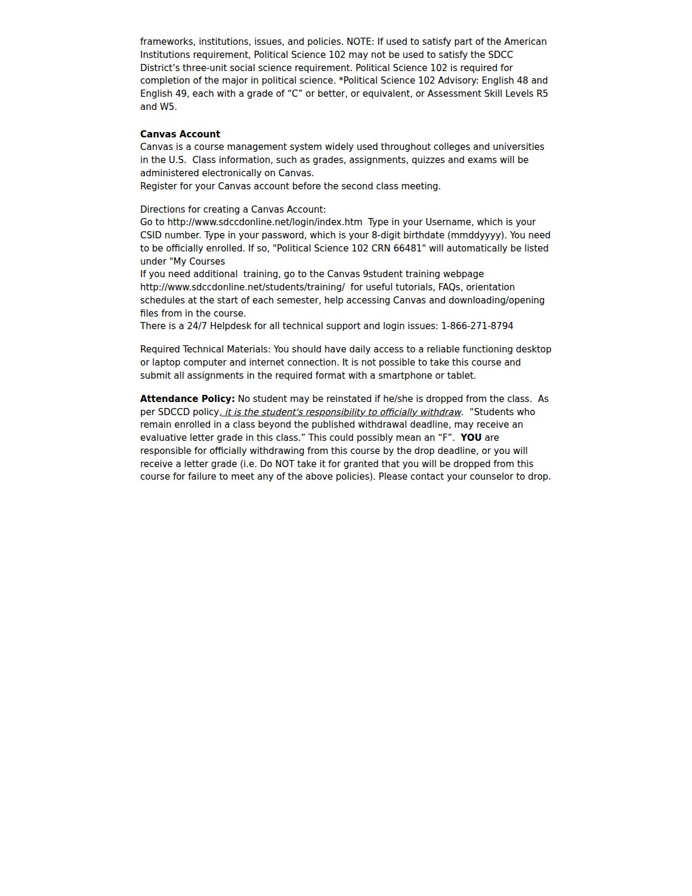frameworks, institutions, issues, and policies. NOTE: If used to satisfy part of the American Institutions requirement, Political Science 102 may not be used to satisfy the SDCC District’s three-unit social science requirement. Political Science 102 is required for completion of the major in political science. *Political Science 102 Advisory: English 48 and English 49, each with a grade of “C” or better, or equivalent, or Assessment Skill Levels R5 and W5.
Canvas Account
Canvas is a course management system widely used throughout colleges and universities in the U.S. Class information, such as grades, assignments, quizzes and exams will be administered electronically on Canvas.
Register for your Canvas account before the second class meeting.
Directions for creating a Canvas Account:
Go to http://www.sdccdonline.net/login/index.htm Type in your Username, which is your CSID number. Type in your password, which is your 8-digit birthdate (mmddyyyy). You need to be officially enrolled. If so, "Political Science 102 CRN 66481" will automatically be listed under "My Courses
If you need additional training, go to the Canvas 9student training webpage http://www.sdccdonline.net/students/training/ for useful tutorials, FAQs, orientation schedules at the start of each semester, help accessing Canvas and downloading/opening files from in the course.
There is a 24/7 Helpdesk for all technical support and login issues: 1-866-271-8794
Required Technical Materials: You should have daily access to a reliable functioning desktop or laptop computer and internet connection. It is not possible to take this course and submit all assignments in the required format with a smartphone or tablet.
Attendance Policy: No student may be reinstated if he/she is dropped from the class. As per SDCCD policy, it is the student's responsibility to officially withdraw. “Students who remain enrolled in a class beyond the published withdrawal deadline, may receive an evaluative letter grade in this class.” This could possibly mean an “F”. YOU are responsible for officially withdrawing from this course by the drop deadline, or you will receive a letter grade (i.e. Do NOT take it for granted that you will be dropped from this course for failure to meet any of the above policies). Please contact your counselor to drop.